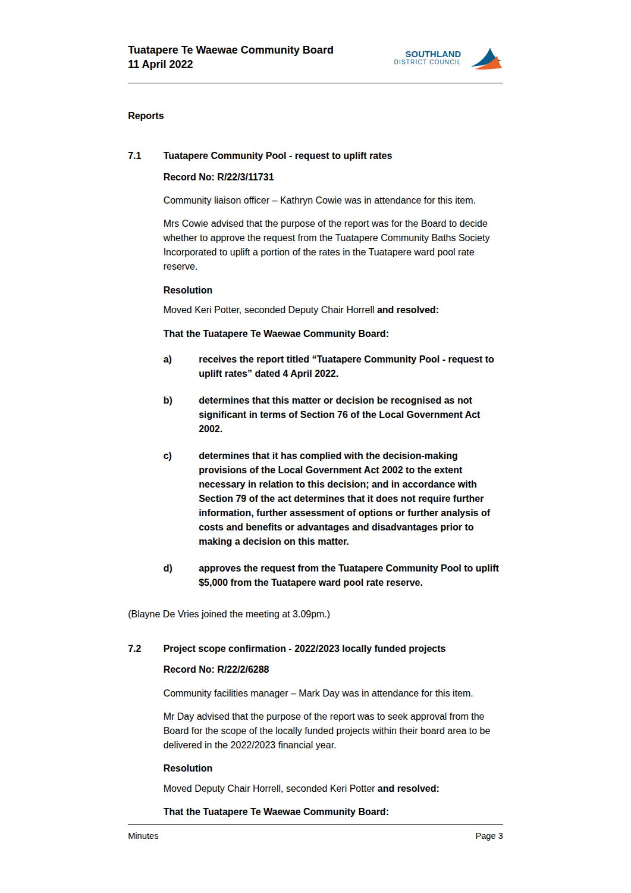Tuatapere Te Waewae Community Board
11 April 2022
SOUTHLAND DISTRICT COUNCIL
Reports
7.1 Tuatapere Community Pool - request to uplift rates
Record No: R/22/3/11731
Community liaison officer – Kathryn Cowie was in attendance for this item.
Mrs Cowie advised that the purpose of the report was for the Board to decide whether to approve the request from the Tuatapere Community Baths Society Incorporated to uplift a portion of the rates in the Tuatapere ward pool rate reserve.
Resolution
Moved Keri Potter, seconded Deputy Chair Horrell and resolved:
That the Tuatapere Te Waewae Community Board:
a) receives the report titled “Tuatapere Community Pool - request to uplift rates” dated 4 April 2022.
b) determines that this matter or decision be recognised as not significant in terms of Section 76 of the Local Government Act 2002.
c) determines that it has complied with the decision-making provisions of the Local Government Act 2002 to the extent necessary in relation to this decision; and in accordance with Section 79 of the act determines that it does not require further information, further assessment of options or further analysis of costs and benefits or advantages and disadvantages prior to making a decision on this matter.
d) approves the request from the Tuatapere Community Pool to uplift $5,000 from the Tuatapere ward pool rate reserve.
(Blayne De Vries joined the meeting at 3.09pm.)
7.2 Project scope confirmation - 2022/2023 locally funded projects
Record No: R/22/2/6288
Community facilities manager – Mark Day was in attendance for this item.
Mr Day advised that the purpose of the report was to seek approval from the Board for the scope of the locally funded projects within their board area to be delivered in the 2022/2023 financial year.
Resolution
Moved Deputy Chair Horrell, seconded Keri Potter and resolved:
That the Tuatapere Te Waewae Community Board:
Minutes Page 3